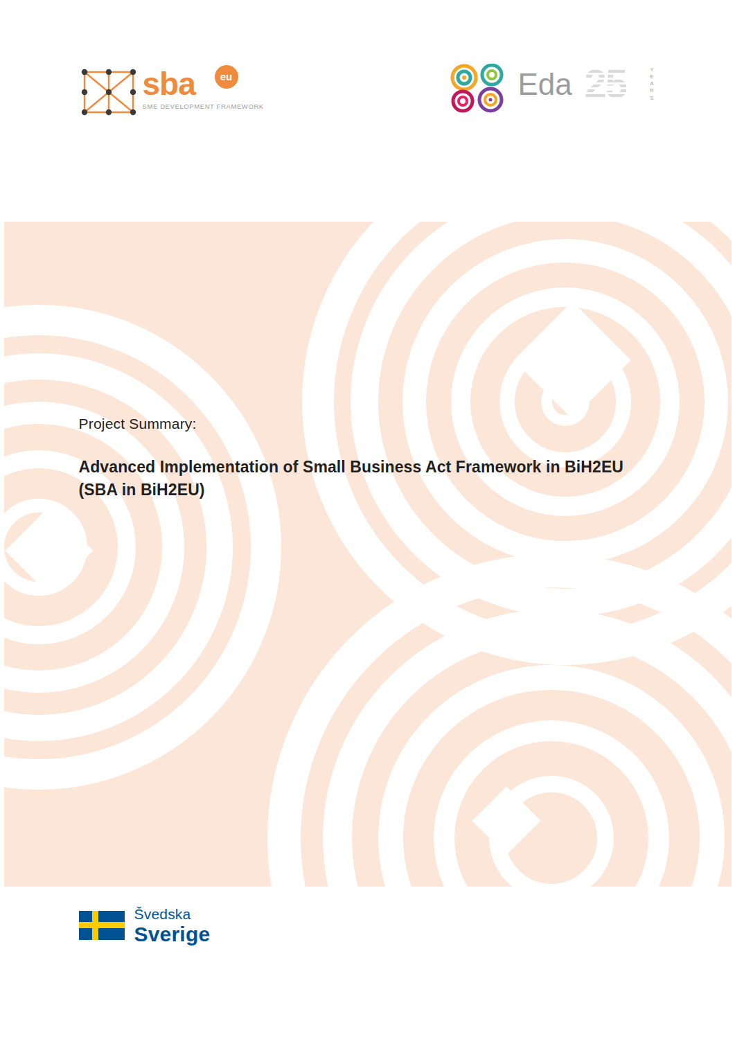sba
eu
SME DEVELOPMENT FRAMEWORK
Eda
25
Y
E
A
R
S
Project Summary:
Advanced Implementation of Small Business Act Framework in BiH2EU (SBA in BiH2EU)
Švedska
Sverige